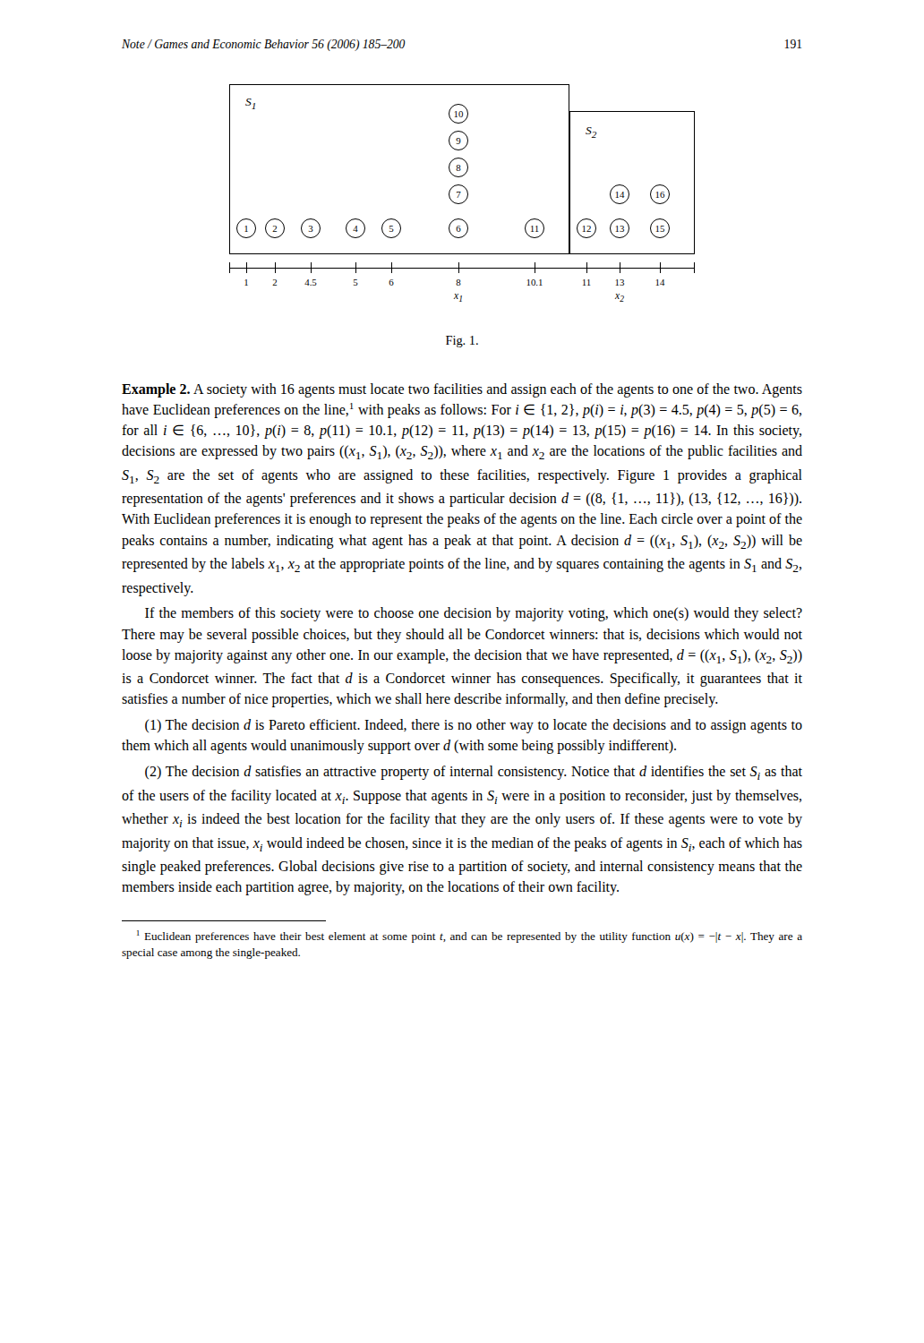Note / Games and Economic Behavior 56 (2006) 185–200 191
S1
S2
10
9
8
7
14
16
1
2
3
4
5
6
11
12
13
15
1
2
4.5
5
6
8
10.1
11
13
14
x1
x2
Fig. 1.
Example 2. A society with 16 agents must locate two facilities and assign each of the agents to one of the two. Agents have Euclidean preferences on the line,1 with peaks as follows: For i ∈ {1, 2}, p(i) = i, p(3) = 4.5, p(4) = 5, p(5) = 6, for all i ∈ {6, …, 10}, p(i) = 8, p(11) = 10.1, p(12) = 11, p(13) = p(14) = 13, p(15) = p(16) = 14. In this society, decisions are expressed by two pairs ((x1, S1), (x2, S2)), where x1 and x2 are the locations of the public facilities and S1, S2 are the set of agents who are assigned to these facilities, respectively. Figure 1 provides a graphical representation of the agents' preferences and it shows a particular decision d = ((8, {1, …, 11}), (13, {12, …, 16})). With Euclidean preferences it is enough to represent the peaks of the agents on the line. Each circle over a point of the peaks contains a number, indicating what agent has a peak at that point. A decision d = ((x1, S1), (x2, S2)) will be represented by the labels x1, x2 at the appropriate points of the line, and by squares containing the agents in S1 and S2, respectively.
If the members of this society were to choose one decision by majority voting, which one(s) would they select? There may be several possible choices, but they should all be Condorcet winners: that is, decisions which would not loose by majority against any other one. In our example, the decision that we have represented, d = ((x1, S1), (x2, S2)) is a Condorcet winner. The fact that d is a Condorcet winner has consequences. Specifically, it guarantees that it satisfies a number of nice properties, which we shall here describe informally, and then define precisely.
(1) The decision d is Pareto efficient. Indeed, there is no other way to locate the decisions and to assign agents to them which all agents would unanimously support over d (with some being possibly indifferent).
(2) The decision d satisfies an attractive property of internal consistency. Notice that d identifies the set Si as that of the users of the facility located at xi. Suppose that agents in Si were in a position to reconsider, just by themselves, whether xi is indeed the best location for the facility that they are the only users of. If these agents were to vote by majority on that issue, xi would indeed be chosen, since it is the median of the peaks of agents in Si, each of which has single peaked preferences. Global decisions give rise to a partition of society, and internal consistency means that the members inside each partition agree, by majority, on the locations of their own facility.
1 Euclidean preferences have their best element at some point t, and can be represented by the utility function u(x) = −|t − x|. They are a special case among the single-peaked.